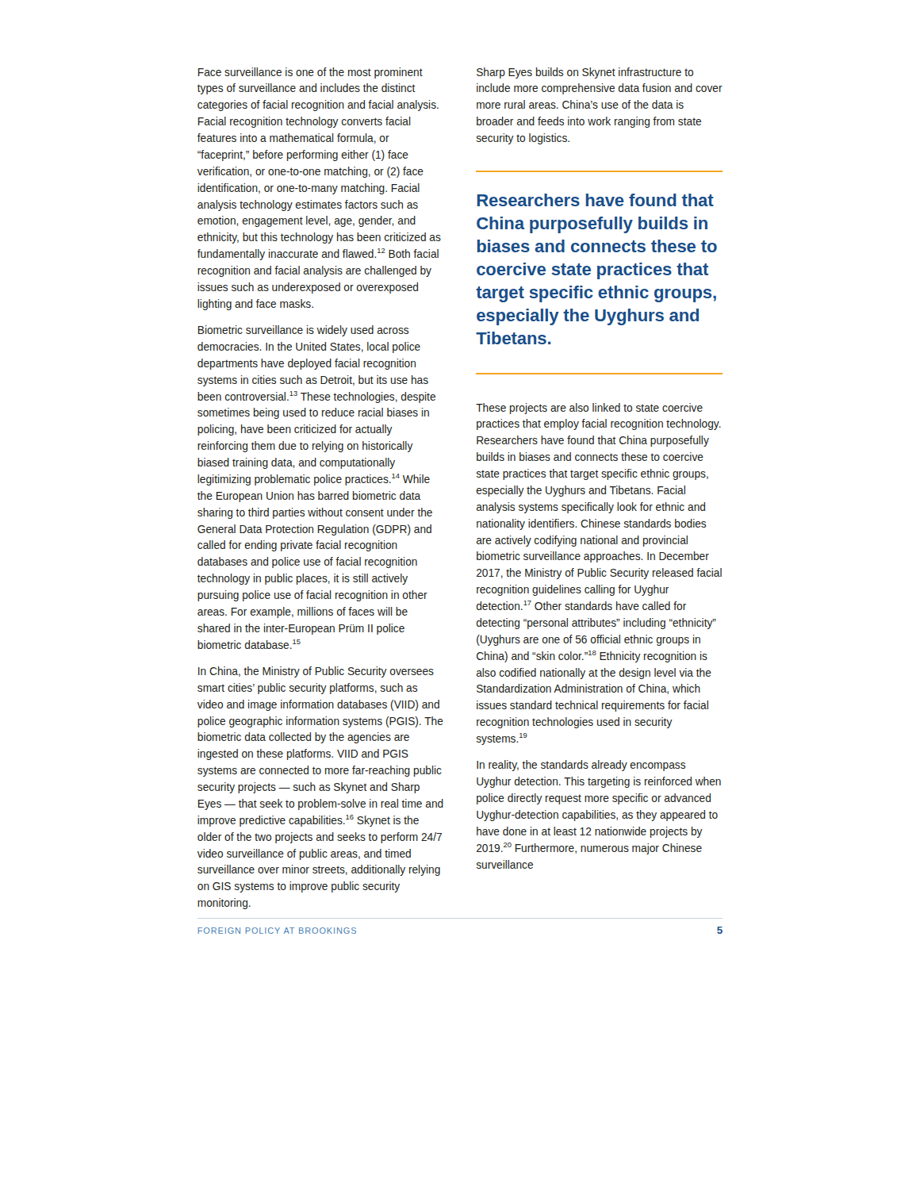Face surveillance is one of the most prominent types of surveillance and includes the distinct categories of facial recognition and facial analysis. Facial recognition technology converts facial features into a mathematical formula, or “faceprint,” before performing either (1) face verification, or one-to-one matching, or (2) face identification, or one-to-many matching. Facial analysis technology estimates factors such as emotion, engagement level, age, gender, and ethnicity, but this technology has been criticized as fundamentally inaccurate and flawed.12 Both facial recognition and facial analysis are challenged by issues such as underexposed or overexposed lighting and face masks.
Biometric surveillance is widely used across democracies. In the United States, local police departments have deployed facial recognition systems in cities such as Detroit, but its use has been controversial.13 These technologies, despite sometimes being used to reduce racial biases in policing, have been criticized for actually reinforcing them due to relying on historically biased training data, and computationally legitimizing problematic police practices.14 While the European Union has barred biometric data sharing to third parties without consent under the General Data Protection Regulation (GDPR) and called for ending private facial recognition databases and police use of facial recognition technology in public places, it is still actively pursuing police use of facial recognition in other areas. For example, millions of faces will be shared in the inter-European Prüm II police biometric database.15
In China, the Ministry of Public Security oversees smart cities’ public security platforms, such as video and image information databases (VIID) and police geographic information systems (PGIS). The biometric data collected by the agencies are ingested on these platforms. VIID and PGIS systems are connected to more far-reaching public security projects — such as Skynet and Sharp Eyes — that seek to problem-solve in real time and improve predictive capabilities.16 Skynet is the older of the two projects and seeks to perform 24/7 video surveillance of public areas, and timed surveillance over minor streets, additionally relying on GIS systems to improve public security monitoring.
Sharp Eyes builds on Skynet infrastructure to include more comprehensive data fusion and cover more rural areas. China’s use of the data is broader and feeds into work ranging from state security to logistics.
Researchers have found that China purposefully builds in biases and connects these to coercive state practices that target specific ethnic groups, especially the Uyghurs and Tibetans.
These projects are also linked to state coercive practices that employ facial recognition technology. Researchers have found that China purposefully builds in biases and connects these to coercive state practices that target specific ethnic groups, especially the Uyghurs and Tibetans. Facial analysis systems specifically look for ethnic and nationality identifiers. Chinese standards bodies are actively codifying national and provincial biometric surveillance approaches. In December 2017, the Ministry of Public Security released facial recognition guidelines calling for Uyghur detection.17 Other standards have called for detecting “personal attributes” including “ethnicity” (Uyghurs are one of 56 official ethnic groups in China) and “skin color.”18 Ethnicity recognition is also codified nationally at the design level via the Standardization Administration of China, which issues standard technical requirements for facial recognition technologies used in security systems.19
In reality, the standards already encompass Uyghur detection. This targeting is reinforced when police directly request more specific or advanced Uyghur-detection capabilities, as they appeared to have done in at least 12 nationwide projects by 2019.20 Furthermore, numerous major Chinese surveillance
Foreign Policy at Brookings
5